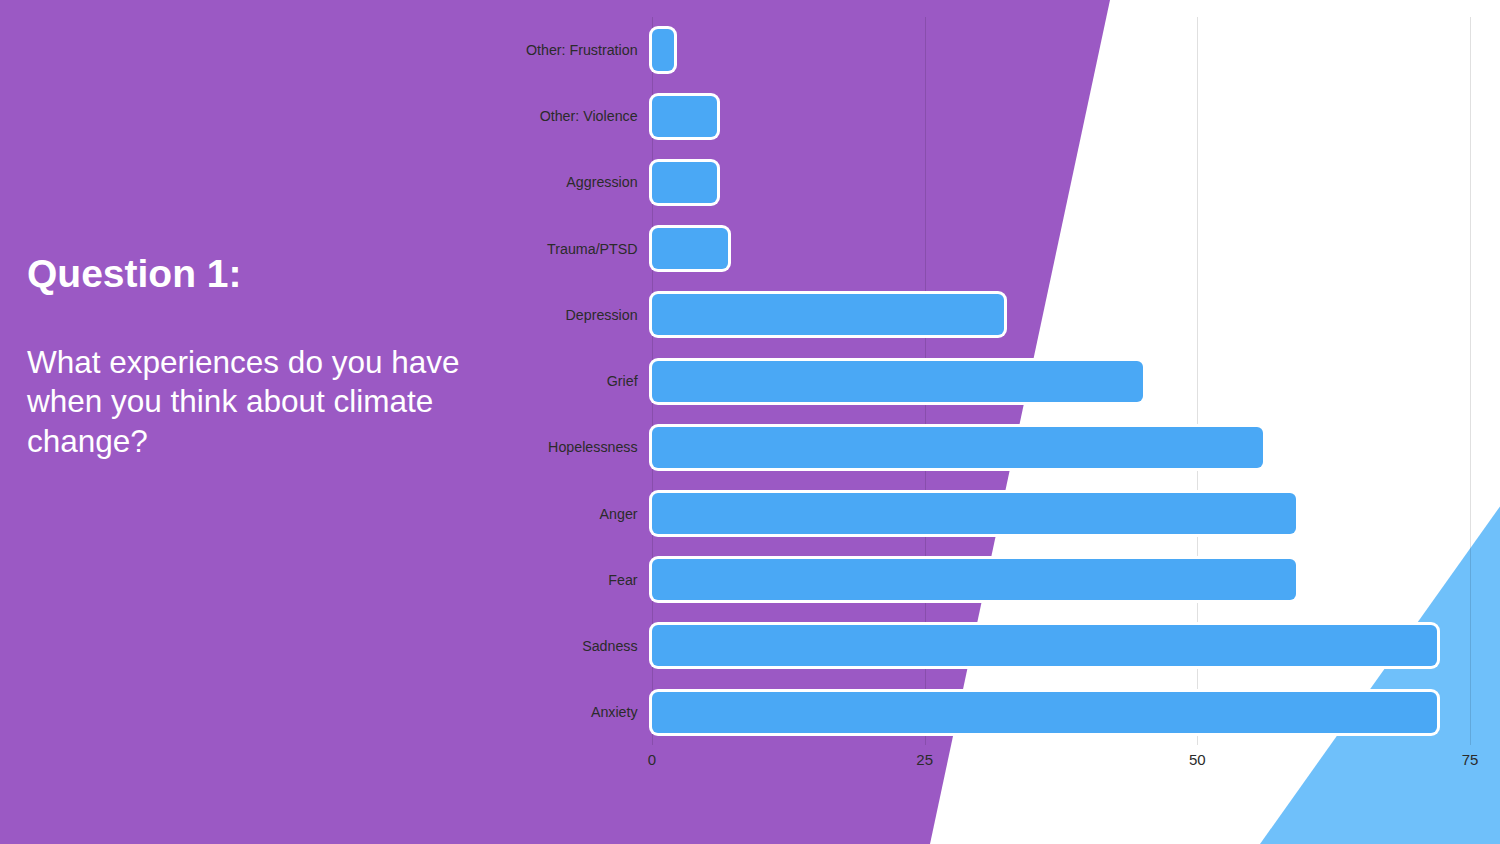Question 1:
What experiences do you have when you think about climate change?
Other: Frustration
Other: Violence
Aggression
Trauma/PTSD
Depression
Grief
Hopelessness
Anger
Fear
Sadness
Anxiety
0 25 50 75